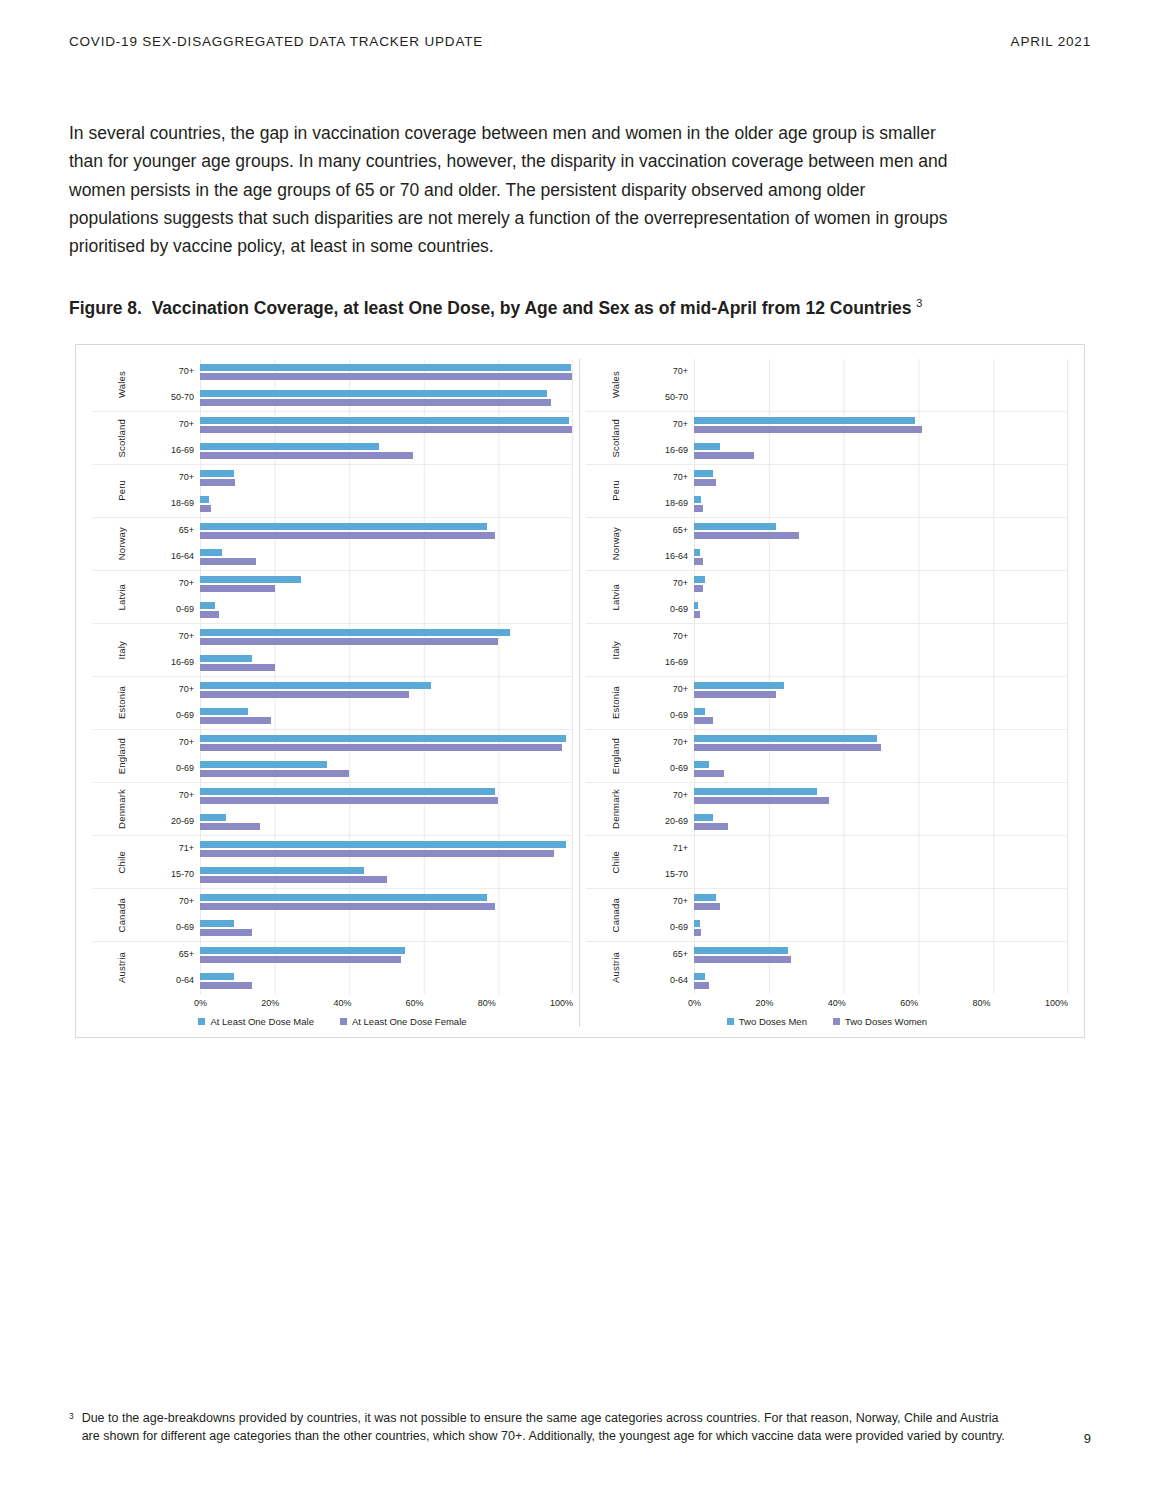COVID-19 SEX-DISAGGREGATED DATA TRACKER UPDATE
APRIL 2021
In several countries, the gap in vaccination coverage between men and women in the older age group is smaller than for younger age groups. In many countries, however, the disparity in vaccination coverage between men and women persists in the age groups of 65 or 70 and older. The persistent disparity observed among older populations suggests that such disparities are not merely a function of the overrepresentation of women in groups prioritised by vaccine policy, at least in some countries.
Figure 8. Vaccination Coverage, at least One Dose, by Age and Sex as of mid-April from 12 Countries 3
Wales
70+
50-70
Scotland
70+
16-69
Peru
70+
18-69
Norway
65+
16-64
Latvia
70+
0-69
Italy
70+
16-69
Estonia
70+
0-69
England
70+
0-69
Denmark
70+
20-69
Chile
71+
15-70
Canada
70+
0-69
Austria
65+
0-64
0% 20% 40% 60% 80% 100%
At Least One Dose Male
At Least One Dose Female
Wales
70+
50-70
Scotland
70+
16-69
Peru
70+
18-69
Norway
65+
16-64
Latvia
70+
0-69
Italy
70+
16-69
Estonia
70+
0-69
England
70+
0-69
Denmark
70+
20-69
Chile
71+
15-70
Canada
70+
0-69
Austria
65+
0-64
0% 20% 40% 60% 80% 100%
Two Doses Men
Two Doses Women
3
Due to the age-breakdowns provided by countries, it was not possible to ensure the same age categories across countries. For that reason, Norway, Chile and Austria are shown for different age categories than the other countries, which show 70+. Additionally, the youngest age for which vaccine data were provided varied by country.
9